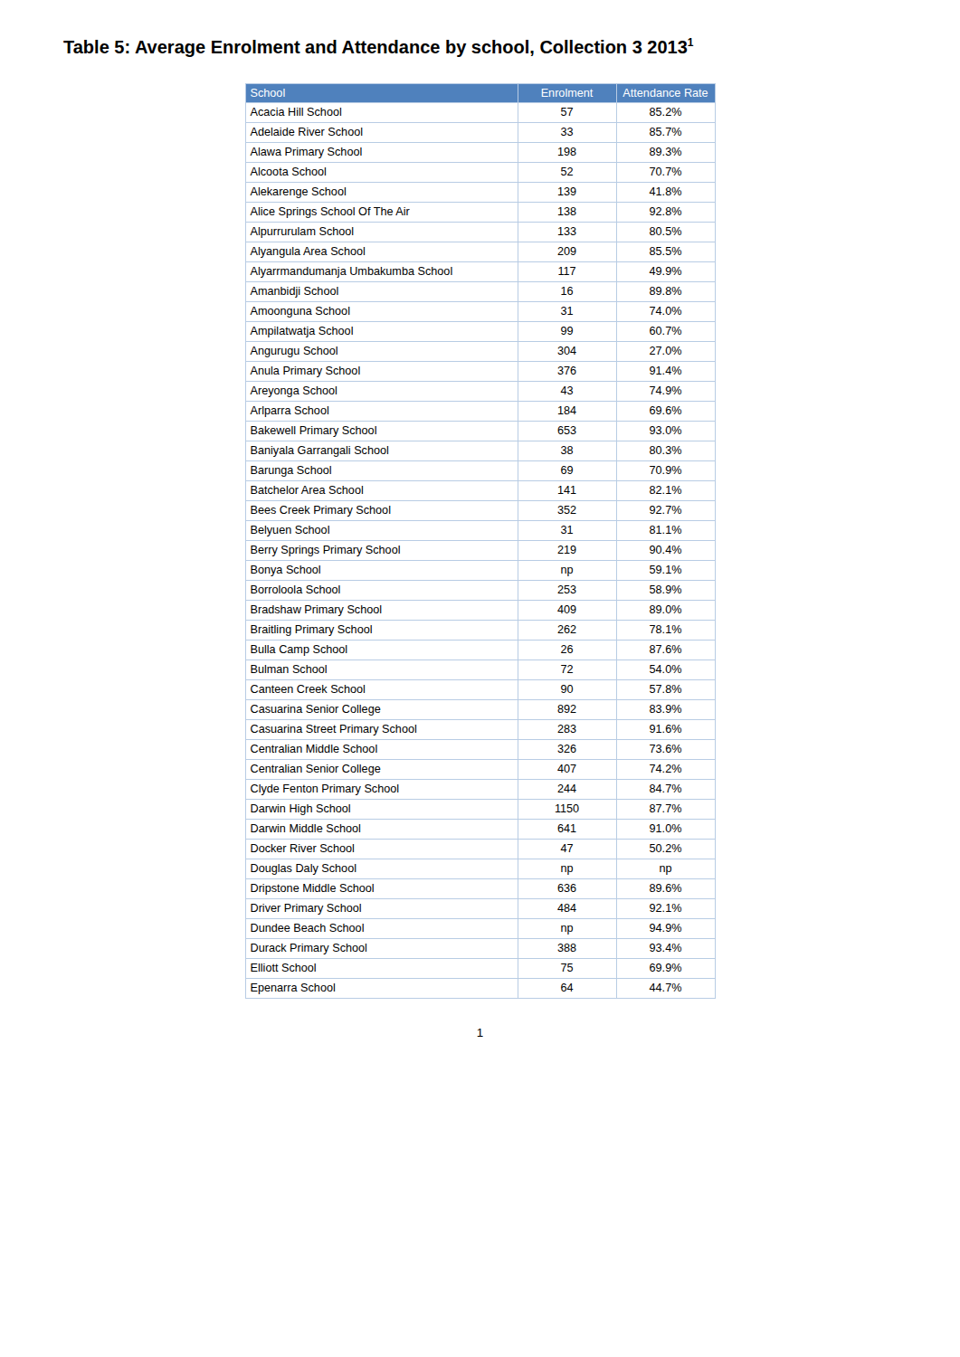Table 5: Average Enrolment and Attendance by school, Collection 3 20131
| School | Enrolment | Attendance Rate |
| --- | --- | --- |
| Acacia Hill School | 57 | 85.2% |
| Adelaide River School | 33 | 85.7% |
| Alawa Primary School | 198 | 89.3% |
| Alcoota School | 52 | 70.7% |
| Alekarenge School | 139 | 41.8% |
| Alice Springs School Of The Air | 138 | 92.8% |
| Alpurrurulam School | 133 | 80.5% |
| Alyangula Area School | 209 | 85.5% |
| Alyarrmandumanja Umbakumba School | 117 | 49.9% |
| Amanbidji School | 16 | 89.8% |
| Amoonguna School | 31 | 74.0% |
| Ampilatwatja School | 99 | 60.7% |
| Angurugu School | 304 | 27.0% |
| Anula Primary School | 376 | 91.4% |
| Areyonga School | 43 | 74.9% |
| Arlparra School | 184 | 69.6% |
| Bakewell Primary School | 653 | 93.0% |
| Baniyala Garrangali School | 38 | 80.3% |
| Barunga School | 69 | 70.9% |
| Batchelor Area School | 141 | 82.1% |
| Bees Creek Primary School | 352 | 92.7% |
| Belyuen School | 31 | 81.1% |
| Berry Springs Primary School | 219 | 90.4% |
| Bonya School | np | 59.1% |
| Borroloola School | 253 | 58.9% |
| Bradshaw Primary School | 409 | 89.0% |
| Braitling Primary School | 262 | 78.1% |
| Bulla Camp School | 26 | 87.6% |
| Bulman School | 72 | 54.0% |
| Canteen Creek School | 90 | 57.8% |
| Casuarina Senior College | 892 | 83.9% |
| Casuarina Street Primary School | 283 | 91.6% |
| Centralian Middle School | 326 | 73.6% |
| Centralian Senior College | 407 | 74.2% |
| Clyde Fenton Primary School | 244 | 84.7% |
| Darwin High School | 1150 | 87.7% |
| Darwin Middle School | 641 | 91.0% |
| Docker River School | 47 | 50.2% |
| Douglas Daly School | np | np |
| Dripstone Middle School | 636 | 89.6% |
| Driver Primary School | 484 | 92.1% |
| Dundee Beach School | np | 94.9% |
| Durack Primary School | 388 | 93.4% |
| Elliott School | 75 | 69.9% |
| Epenarra School | 64 | 44.7% |
1